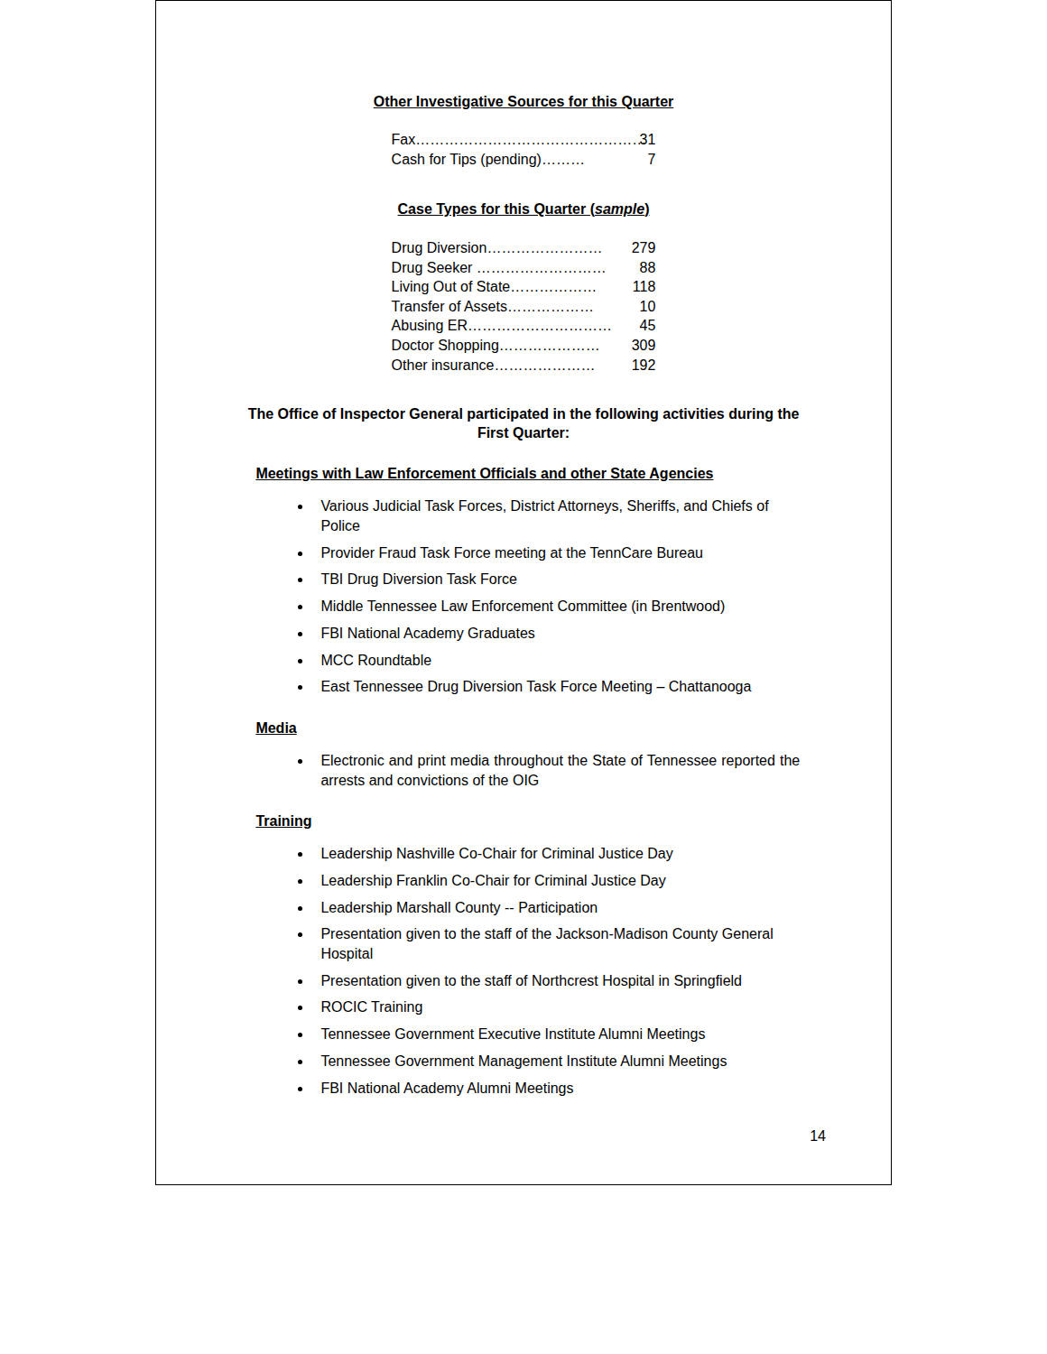Other Investigative Sources for this Quarter
Fax…………………………………………31
Cash for Tips (pending)………7
Case Types for this Quarter (sample)
Drug Diversion……………………279
Drug Seeker ………………………88
Living Out of State………………118
Transfer of Assets………………10
Abusing ER…………………………45
Doctor Shopping…………………309
Other insurance…………………192
The Office of Inspector General participated in the following activities during the First Quarter:
Meetings with Law Enforcement Officials and other State Agencies
Various Judicial Task Forces, District Attorneys, Sheriffs, and Chiefs of Police
Provider Fraud Task Force meeting at the TennCare Bureau
TBI Drug Diversion Task Force
Middle Tennessee Law Enforcement Committee (in Brentwood)
FBI National Academy Graduates
MCC Roundtable
East Tennessee Drug Diversion Task Force Meeting – Chattanooga
Media
Electronic and print media throughout the State of Tennessee reported the arrests and convictions of the OIG
Training
Leadership Nashville Co-Chair for Criminal Justice Day
Leadership Franklin Co-Chair for Criminal Justice Day
Leadership Marshall County -- Participation
Presentation given to the staff of the Jackson-Madison County General Hospital
Presentation given to the staff of Northcrest Hospital in Springfield
ROCIC Training
Tennessee Government Executive Institute Alumni Meetings
Tennessee Government Management Institute Alumni Meetings
FBI National Academy Alumni Meetings
14